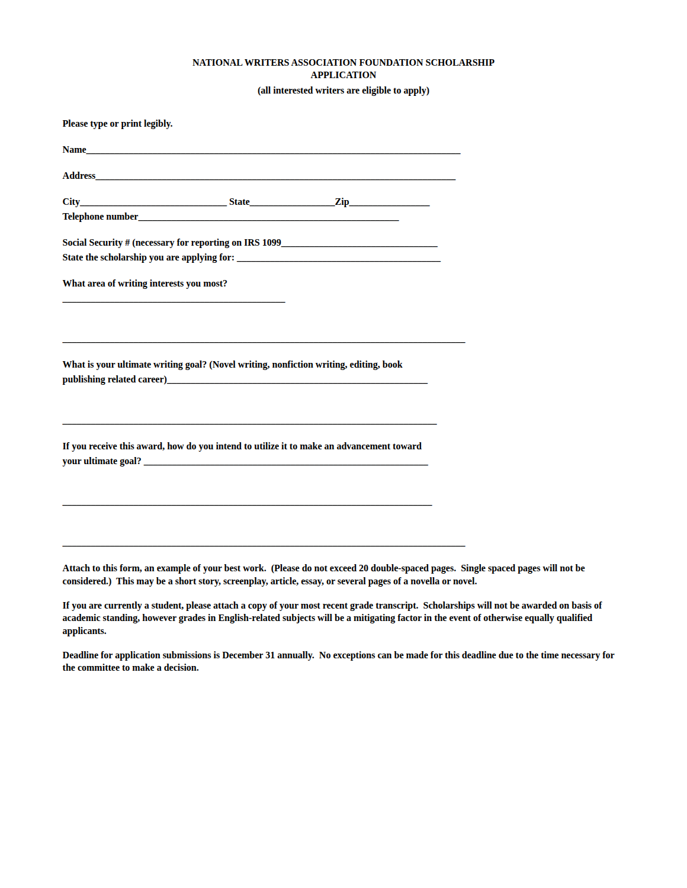NATIONAL WRITERS ASSOCIATION FOUNDATION SCHOLARSHIP
APPLICATION
(all interested writers are eligible to apply)
Please type or print legibly.
Name_______________________________________________________________________________
Address____________________________________________________________________________
City_______________________________ State__________________Zip_________________
Telephone number_______________________________________________________
Social Security # (necessary for reporting on IRS 1099_________________________________
State the scholarship you are applying for: ___________________________________________
What area of writing interests you most?
_______________________________________________
_____________________________________________________________________________________
What is your ultimate writing goal? (Novel writing, nonfiction writing, editing, book
publishing related career)_______________________________________________________
_______________________________________________________________________________
If you receive this award, how do you intend to utilize it to make an advancement toward
your ultimate goal? ____________________________________________________________
______________________________________________________________________________
_____________________________________________________________________________________
Attach to this form, an example of your best work. (Please do not exceed 20 double-spaced pages. Single spaced pages will not be considered.) This may be a short story, screenplay, article, essay, or several pages of a novella or novel.
If you are currently a student, please attach a copy of your most recent grade transcript. Scholarships will not be awarded on basis of academic standing, however grades in English-related subjects will be a mitigating factor in the event of otherwise equally qualified applicants.
Deadline for application submissions is December 31 annually. No exceptions can be made for this deadline due to the time necessary for the committee to make a decision.